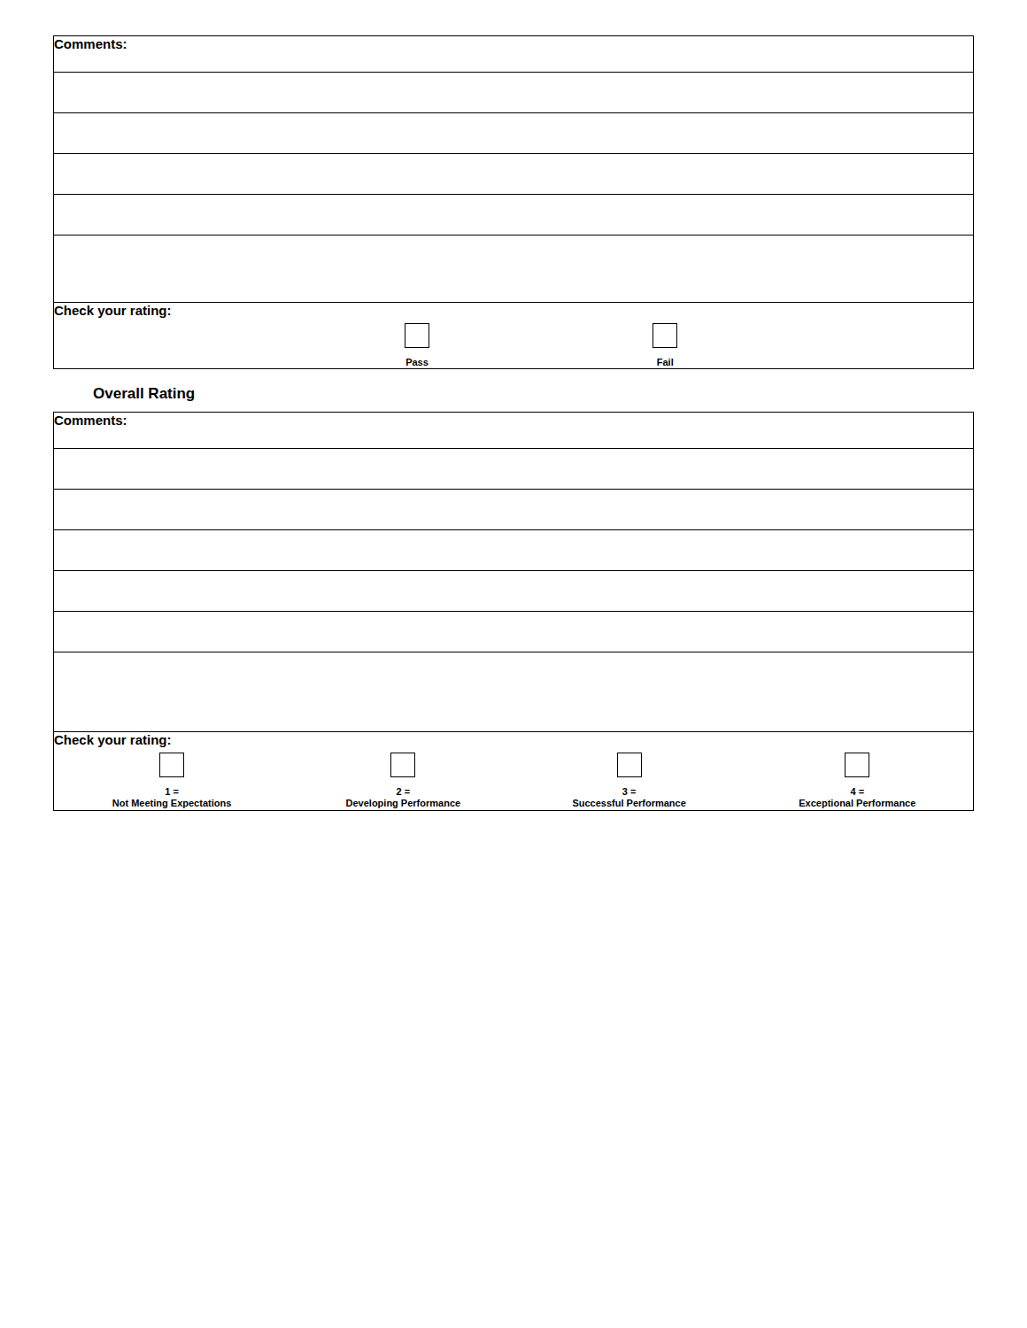| Comments: |
| Check your rating: / / Pass / Fail / / |
Overall Rating
| Comments: |
| Check your rating: / 1 = Not Meeting Expectations / 2 = Developing Performance / 3 = Successful Performance / 4 = Exceptional Performance / |